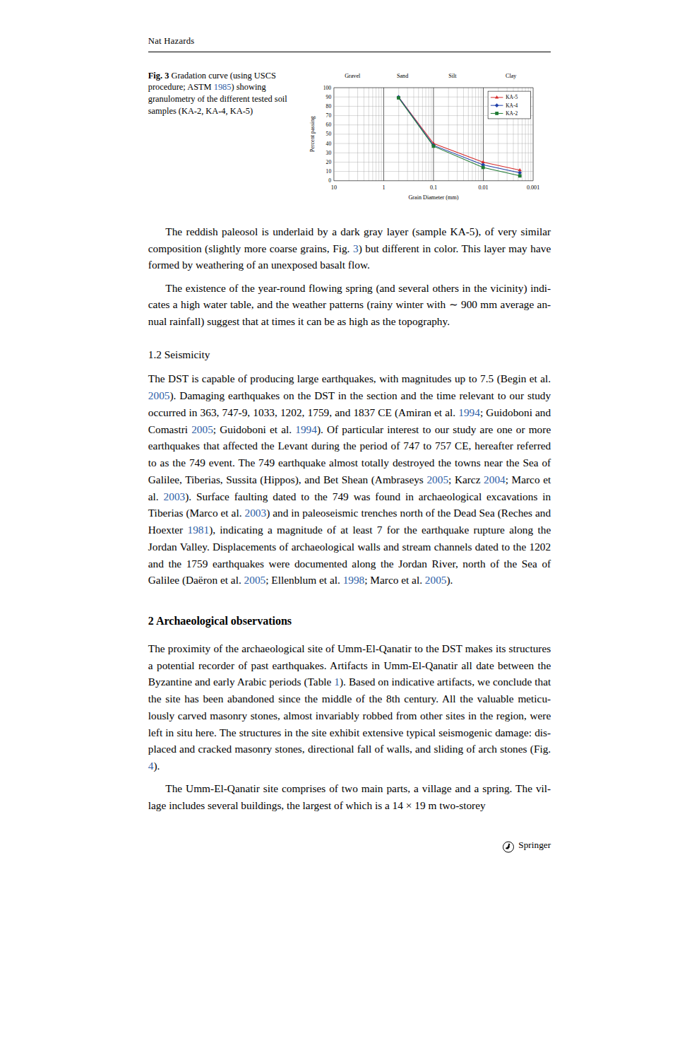Nat Hazards
Fig. 3 Gradation curve (using USCS procedure; ASTM 1985) showing granulometry of the different tested soil samples (KA-2, KA-4, KA-5)
Gravel Sand Silt Clay 100 90 80 70 60 50 40 30 20 10 0 Percent passing 10 1 0.1 0.01 0.001 Grain Diameter (mm) KA-5 KA-4 KA-2
The reddish paleosol is underlaid by a dark gray layer (sample KA-5), of very similar composition (slightly more coarse grains, Fig. 3) but different in color. This layer may have formed by weathering of an unexposed basalt flow.
The existence of the year-round flowing spring (and several others in the vicinity) indicates a high water table, and the weather patterns (rainy winter with ∼ 900 mm average annual rainfall) suggest that at times it can be as high as the topography.
1.2 Seismicity
The DST is capable of producing large earthquakes, with magnitudes up to 7.5 (Begin et al. 2005). Damaging earthquakes on the DST in the section and the time relevant to our study occurred in 363, 747-9, 1033, 1202, 1759, and 1837 CE (Amiran et al. 1994; Guidoboni and Comastri 2005; Guidoboni et al. 1994). Of particular interest to our study are one or more earthquakes that affected the Levant during the period of 747 to 757 CE, hereafter referred to as the 749 event. The 749 earthquake almost totally destroyed the towns near the Sea of Galilee, Tiberias, Sussita (Hippos), and Bet Shean (Ambraseys 2005; Karcz 2004; Marco et al. 2003). Surface faulting dated to the 749 was found in archaeological excavations in Tiberias (Marco et al. 2003) and in paleoseismic trenches north of the Dead Sea (Reches and Hoexter 1981), indicating a magnitude of at least 7 for the earthquake rupture along the Jordan Valley. Displacements of archaeological walls and stream channels dated to the 1202 and the 1759 earthquakes were documented along the Jordan River, north of the Sea of Galilee (Daëron et al. 2005; Ellenblum et al. 1998; Marco et al. 2005).
2 Archaeological observations
The proximity of the archaeological site of Umm-El-Qanatir to the DST makes its structures a potential recorder of past earthquakes. Artifacts in Umm-El-Qanatir all date between the Byzantine and early Arabic periods (Table 1). Based on indicative artifacts, we conclude that the site has been abandoned since the middle of the 8th century. All the valuable meticulously carved masonry stones, almost invariably robbed from other sites in the region, were left in situ here. The structures in the site exhibit extensive typical seismogenic damage: displaced and cracked masonry stones, directional fall of walls, and sliding of arch stones (Fig. 4).
The Umm-El-Qanatir site comprises of two main parts, a village and a spring. The village includes several buildings, the largest of which is a 14 × 19 m two-storey
Springer